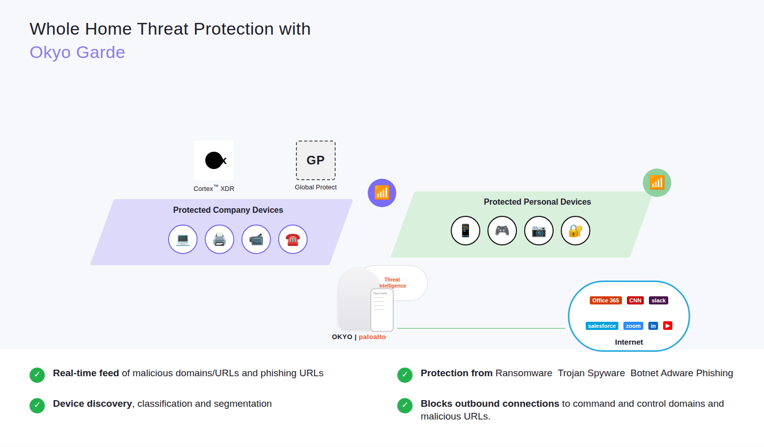Whole Home Threat Protection with Okyo Garde
Cortex™ XDR
GP
Global Protect
Protected Company Devices
Protected Personal Devices
💻
🖨️
📹
☎️
📱
🎮
📷
🔐
📶
📶
Threat
Intelligence
Okyo Garde
──────
──────
──────
──────
OKYO | paloalto
Office 365 CNN slack salesforce zoom in ▶
Internet
✓
Real-time feed of malicious domains/URLs and phishing URLs
✓
Protection from Ransomware Trojan Spyware Botnet Adware Phishing
✓
Device discovery, classification and segmentation
✓
Blocks outbound connections to command and control domains and malicious URLs.